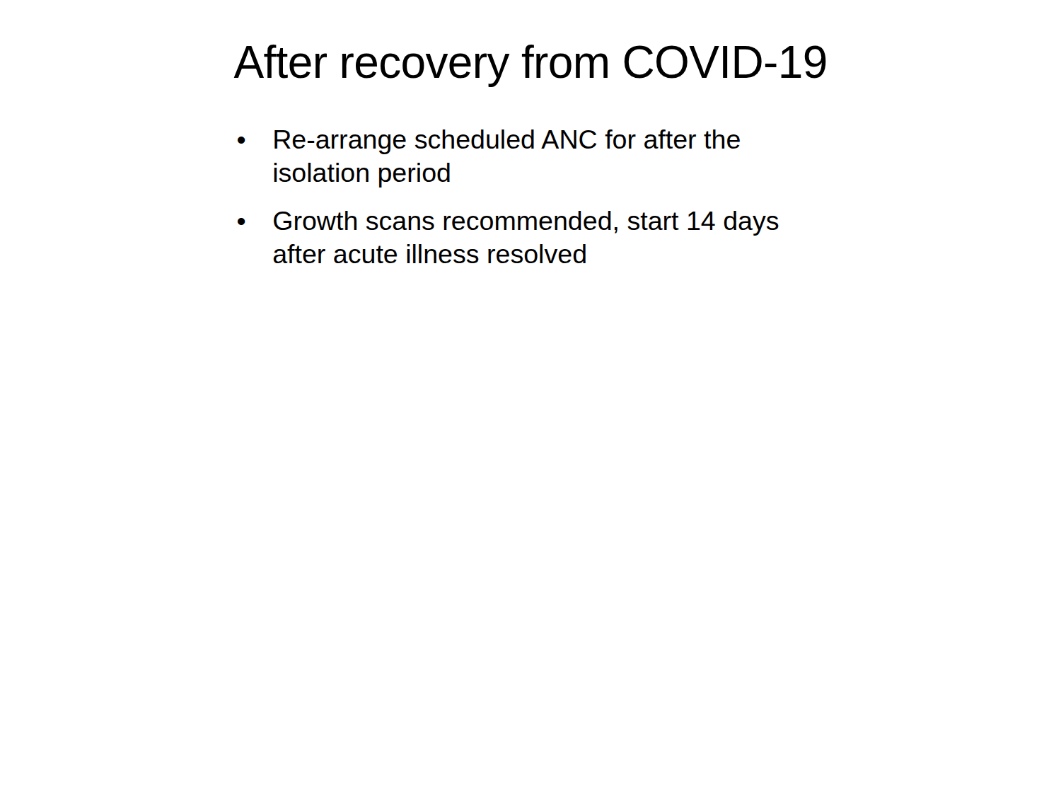After recovery from COVID-19
Re-arrange scheduled ANC for after the isolation period
Growth scans recommended, start 14 days after acute illness resolved